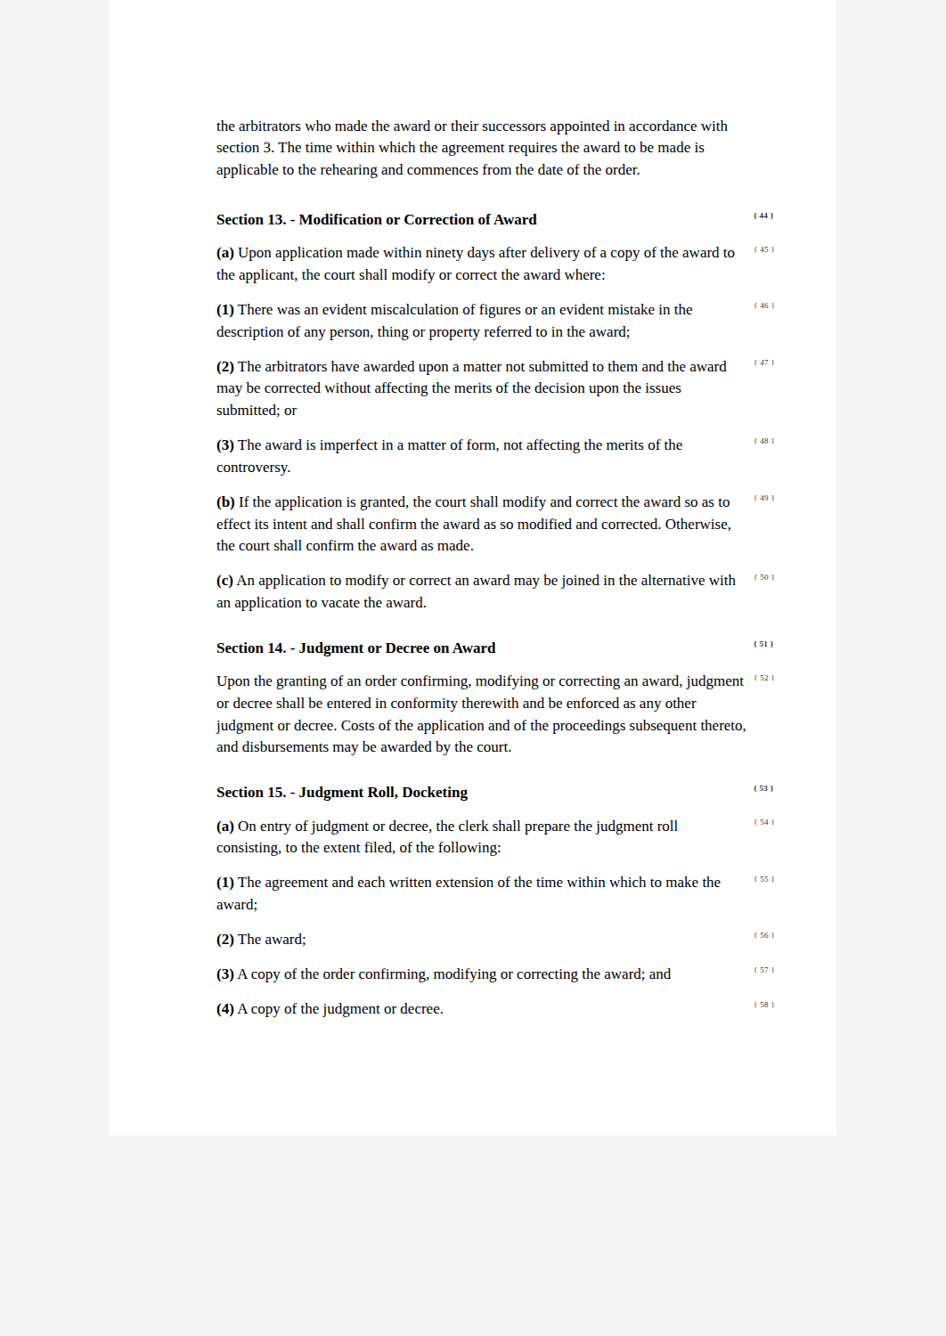the arbitrators who made the award or their successors appointed in accordance with section 3. The time within which the agreement requires the award to be made is applicable to the rehearing and commences from the date of the order.
{ 44 }Section 13. - Modification or Correction of Award
{ 45 }(a) Upon application made within ninety days after delivery of a copy of the award to the applicant, the court shall modify or correct the award where:
{ 46 }(1) There was an evident miscalculation of figures or an evident mistake in the description of any person, thing or property referred to in the award;
{ 47 }(2) The arbitrators have awarded upon a matter not submitted to them and the award may be corrected without affecting the merits of the decision upon the issues submitted; or
{ 48 }(3) The award is imperfect in a matter of form, not affecting the merits of the controversy.
{ 49 }(b) If the application is granted, the court shall modify and correct the award so as to effect its intent and shall confirm the award as so modified and corrected. Otherwise, the court shall confirm the award as made.
{ 50 }(c) An application to modify or correct an award may be joined in the alternative with an application to vacate the award.
{ 51 }Section 14. - Judgment or Decree on Award
{ 52 }Upon the granting of an order confirming, modifying or correcting an award, judgment or decree shall be entered in conformity therewith and be enforced as any other judgment or decree. Costs of the application and of the proceedings subsequent thereto, and disbursements may be awarded by the court.
{ 53 }Section 15. - Judgment Roll, Docketing
{ 54 }(a) On entry of judgment or decree, the clerk shall prepare the judgment roll consisting, to the extent filed, of the following:
{ 55 }(1) The agreement and each written extension of the time within which to make the award;
{ 56 }(2) The award;
{ 57 }(3) A copy of the order confirming, modifying or correcting the award; and
{ 58 }(4) A copy of the judgment or decree.